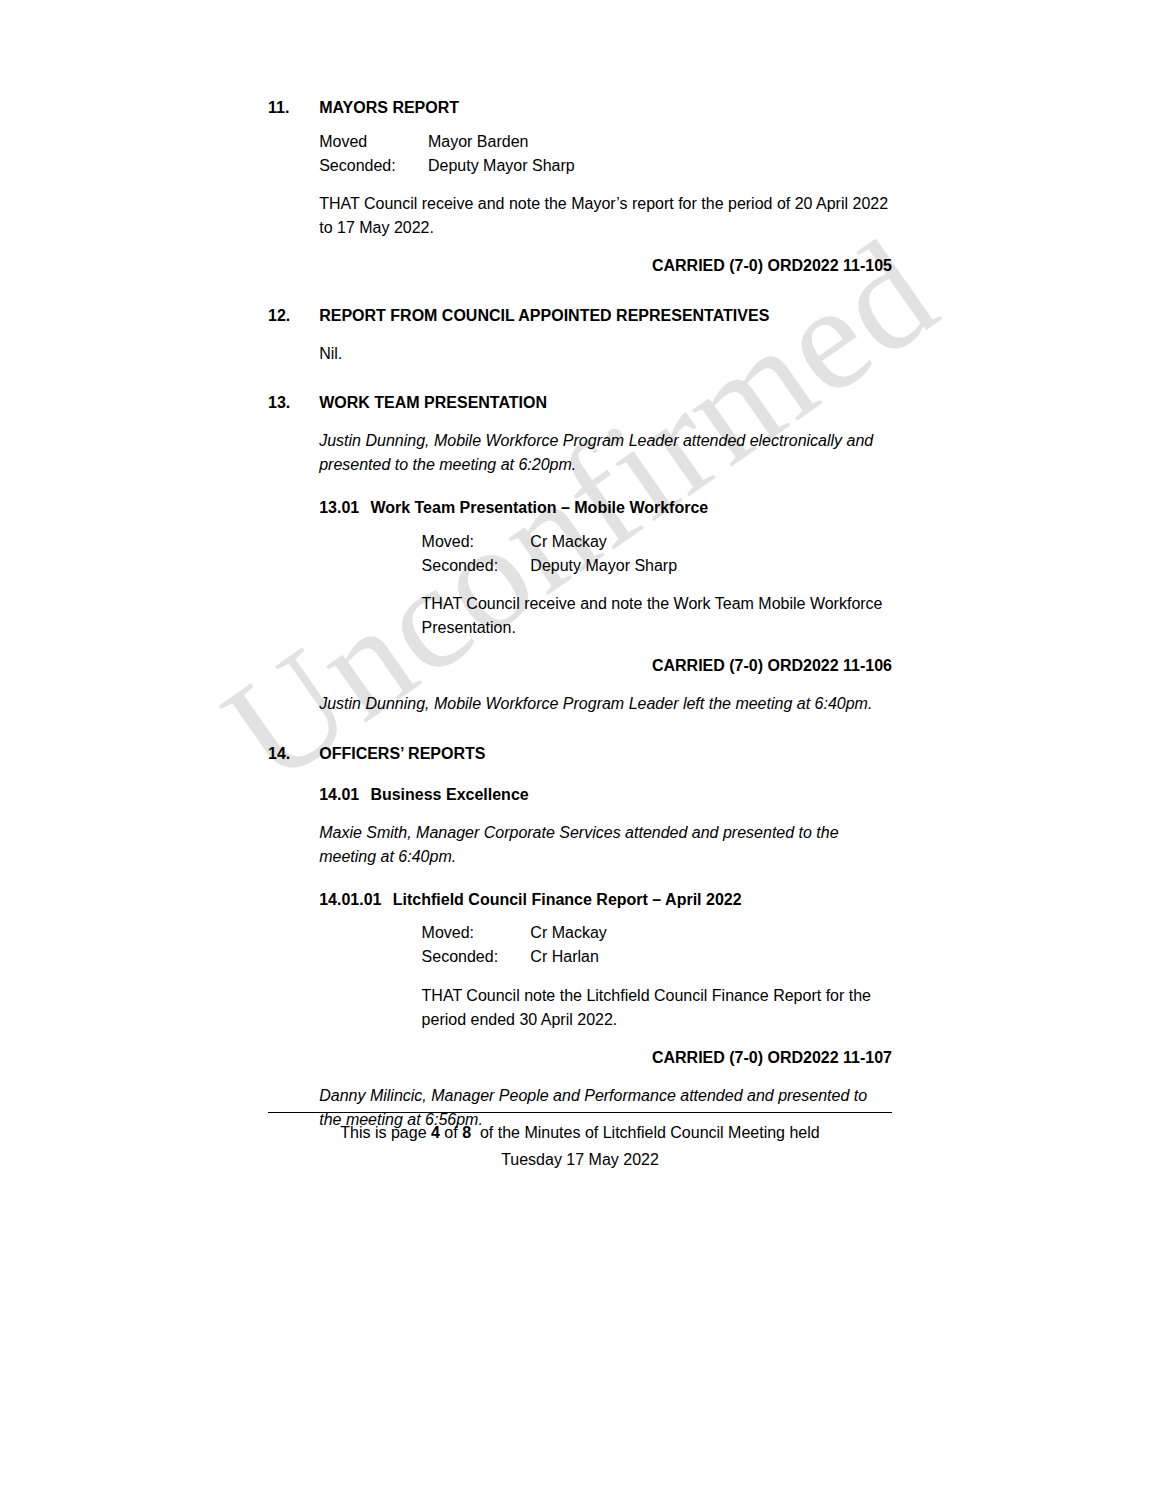Unconfirmed
11.
Mayors Report
| Moved | Mayor Barden |
| Seconded: | Deputy Mayor Sharp |
THAT Council receive and note the Mayor’s report for the period of 20 April 2022 to 17 May 2022.
CARRIED (7-0) ORD2022 11-105
12.
Report from Council Appointed Representatives
Nil.
13.
Work Team Presentation
Justin Dunning, Mobile Workforce Program Leader attended electronically and presented to the meeting at 6:20pm.
13.01
Work Team Presentation – Mobile Workforce
| Moved: | Cr Mackay |
| Seconded: | Deputy Mayor Sharp |
THAT Council receive and note the Work Team Mobile Workforce Presentation.
CARRIED (7-0) ORD2022 11-106
Justin Dunning, Mobile Workforce Program Leader left the meeting at 6:40pm.
14.
Officers’ Reports
14.01
Business Excellence
Maxie Smith, Manager Corporate Services attended and presented to the meeting at 6:40pm.
14.01.01
Litchfield Council Finance Report – April 2022
| Moved: | Cr Mackay |
| Seconded: | Cr Harlan |
THAT Council note the Litchfield Council Finance Report for the period ended 30 April 2022.
CARRIED (7-0) ORD2022 11-107
Danny Milincic, Manager People and Performance attended and presented to the meeting at 6:56pm.
This is page 4 of 8 of the Minutes of Litchfield Council Meeting held
Tuesday 17 May 2022